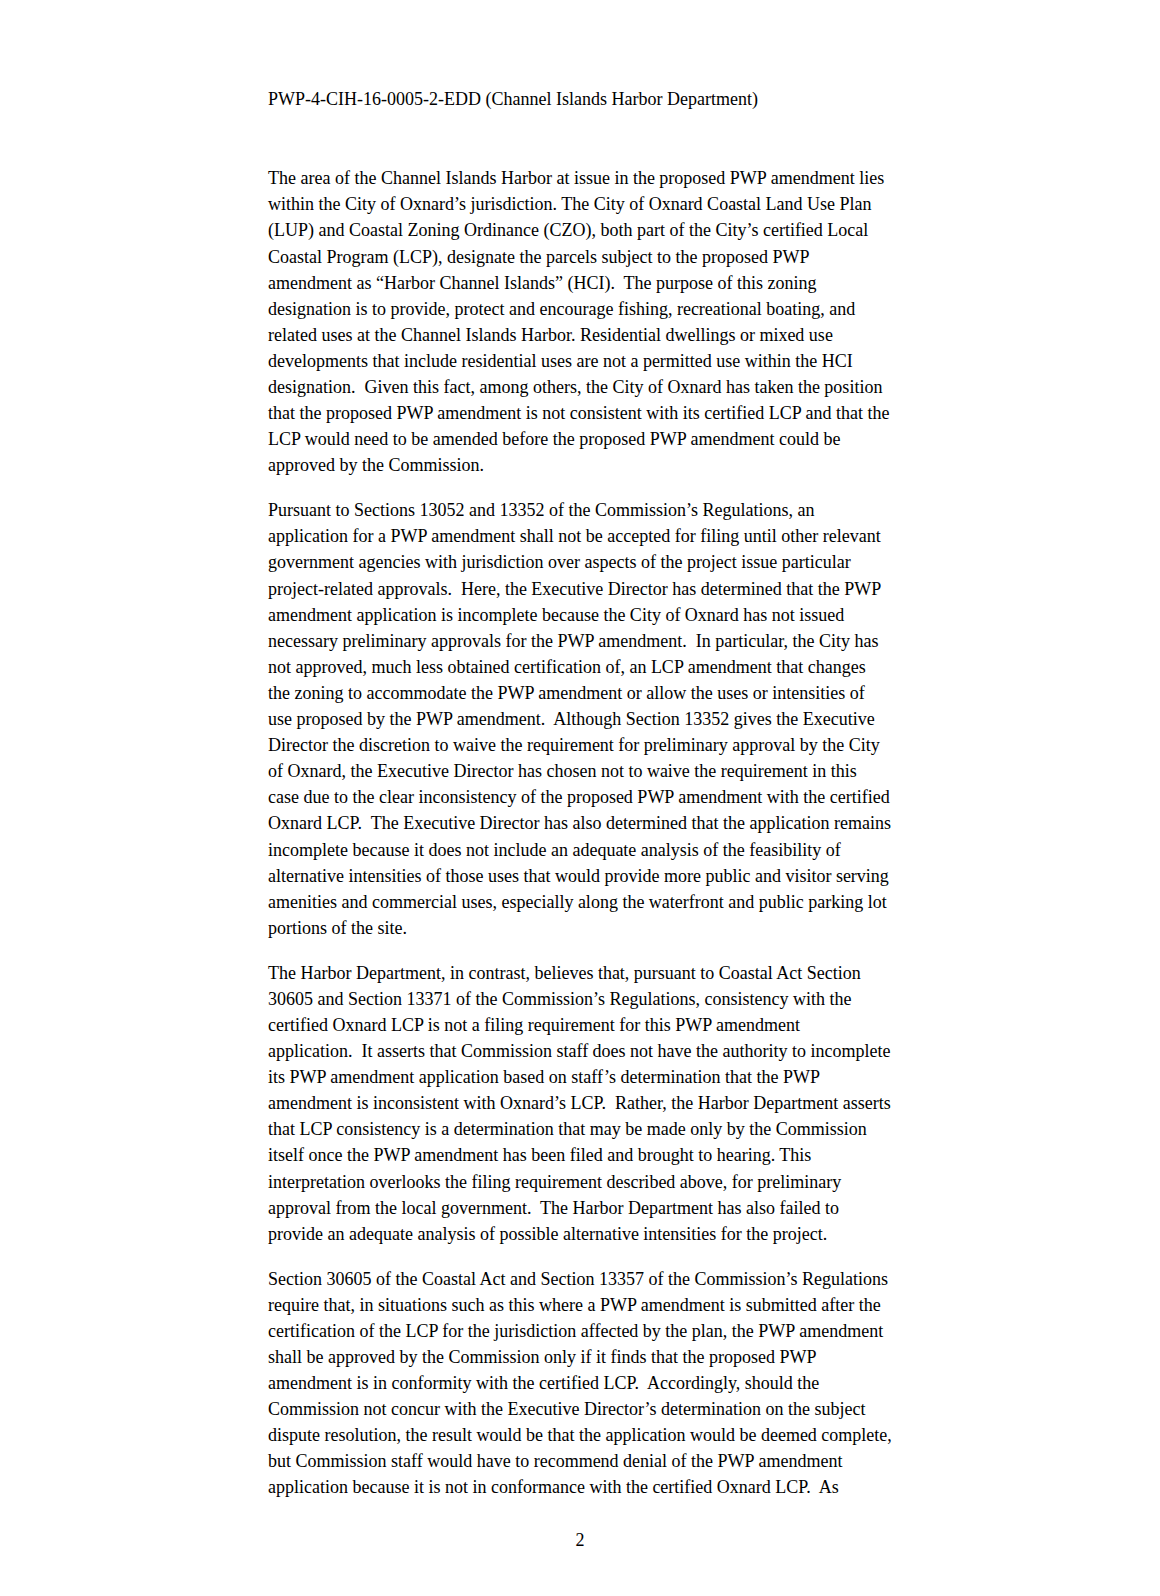PWP-4-CIH-16-0005-2-EDD (Channel Islands Harbor Department)
The area of the Channel Islands Harbor at issue in the proposed PWP amendment lies within the City of Oxnard’s jurisdiction. The City of Oxnard Coastal Land Use Plan (LUP) and Coastal Zoning Ordinance (CZO), both part of the City’s certified Local Coastal Program (LCP), designate the parcels subject to the proposed PWP amendment as “Harbor Channel Islands” (HCI). The purpose of this zoning designation is to provide, protect and encourage fishing, recreational boating, and related uses at the Channel Islands Harbor. Residential dwellings or mixed use developments that include residential uses are not a permitted use within the HCI designation. Given this fact, among others, the City of Oxnard has taken the position that the proposed PWP amendment is not consistent with its certified LCP and that the LCP would need to be amended before the proposed PWP amendment could be approved by the Commission.
Pursuant to Sections 13052 and 13352 of the Commission’s Regulations, an application for a PWP amendment shall not be accepted for filing until other relevant government agencies with jurisdiction over aspects of the project issue particular project-related approvals. Here, the Executive Director has determined that the PWP amendment application is incomplete because the City of Oxnard has not issued necessary preliminary approvals for the PWP amendment. In particular, the City has not approved, much less obtained certification of, an LCP amendment that changes the zoning to accommodate the PWP amendment or allow the uses or intensities of use proposed by the PWP amendment. Although Section 13352 gives the Executive Director the discretion to waive the requirement for preliminary approval by the City of Oxnard, the Executive Director has chosen not to waive the requirement in this case due to the clear inconsistency of the proposed PWP amendment with the certified Oxnard LCP. The Executive Director has also determined that the application remains incomplete because it does not include an adequate analysis of the feasibility of alternative intensities of those uses that would provide more public and visitor serving amenities and commercial uses, especially along the waterfront and public parking lot portions of the site.
The Harbor Department, in contrast, believes that, pursuant to Coastal Act Section 30605 and Section 13371 of the Commission’s Regulations, consistency with the certified Oxnard LCP is not a filing requirement for this PWP amendment application. It asserts that Commission staff does not have the authority to incomplete its PWP amendment application based on staff’s determination that the PWP amendment is inconsistent with Oxnard’s LCP. Rather, the Harbor Department asserts that LCP consistency is a determination that may be made only by the Commission itself once the PWP amendment has been filed and brought to hearing. This interpretation overlooks the filing requirement described above, for preliminary approval from the local government. The Harbor Department has also failed to provide an adequate analysis of possible alternative intensities for the project.
Section 30605 of the Coastal Act and Section 13357 of the Commission’s Regulations require that, in situations such as this where a PWP amendment is submitted after the certification of the LCP for the jurisdiction affected by the plan, the PWP amendment shall be approved by the Commission only if it finds that the proposed PWP amendment is in conformity with the certified LCP. Accordingly, should the Commission not concur with the Executive Director’s determination on the subject dispute resolution, the result would be that the application would be deemed complete, but Commission staff would have to recommend denial of the PWP amendment application because it is not in conformance with the certified Oxnard LCP. As
2